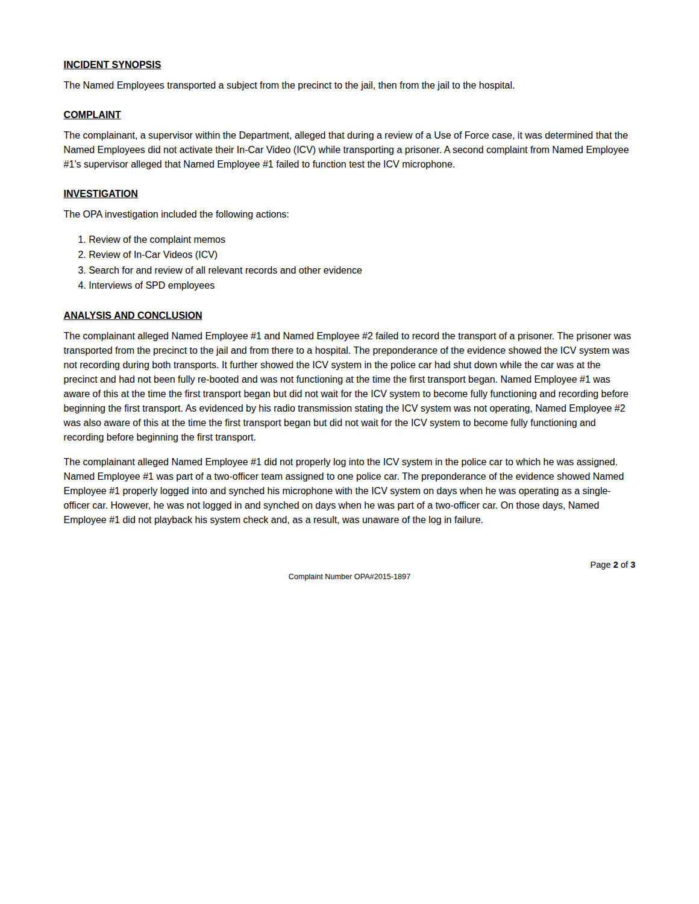INCIDENT SYNOPSIS
The Named Employees transported a subject from the precinct to the jail, then from the jail to the hospital.
COMPLAINT
The complainant, a supervisor within the Department, alleged that during a review of a Use of Force case, it was determined that the Named Employees did not activate their In-Car Video (ICV) while transporting a prisoner. A second complaint from Named Employee #1's supervisor alleged that Named Employee #1 failed to function test the ICV microphone.
INVESTIGATION
The OPA investigation included the following actions:
Review of the complaint memos
Review of In-Car Videos (ICV)
Search for and review of all relevant records and other evidence
Interviews of SPD employees
ANALYSIS AND CONCLUSION
The complainant alleged Named Employee #1 and Named Employee #2 failed to record the transport of a prisoner. The prisoner was transported from the precinct to the jail and from there to a hospital. The preponderance of the evidence showed the ICV system was not recording during both transports. It further showed the ICV system in the police car had shut down while the car was at the precinct and had not been fully re-booted and was not functioning at the time the first transport began. Named Employee #1 was aware of this at the time the first transport began but did not wait for the ICV system to become fully functioning and recording before beginning the first transport. As evidenced by his radio transmission stating the ICV system was not operating, Named Employee #2 was also aware of this at the time the first transport began but did not wait for the ICV system to become fully functioning and recording before beginning the first transport.
The complainant alleged Named Employee #1 did not properly log into the ICV system in the police car to which he was assigned. Named Employee #1 was part of a two-officer team assigned to one police car. The preponderance of the evidence showed Named Employee #1 properly logged into and synched his microphone with the ICV system on days when he was operating as a single-officer car. However, he was not logged in and synched on days when he was part of a two-officer car. On those days, Named Employee #1 did not playback his system check and, as a result, was unaware of the log in failure.
Page 2 of 3
Complaint Number OPA#2015-1897